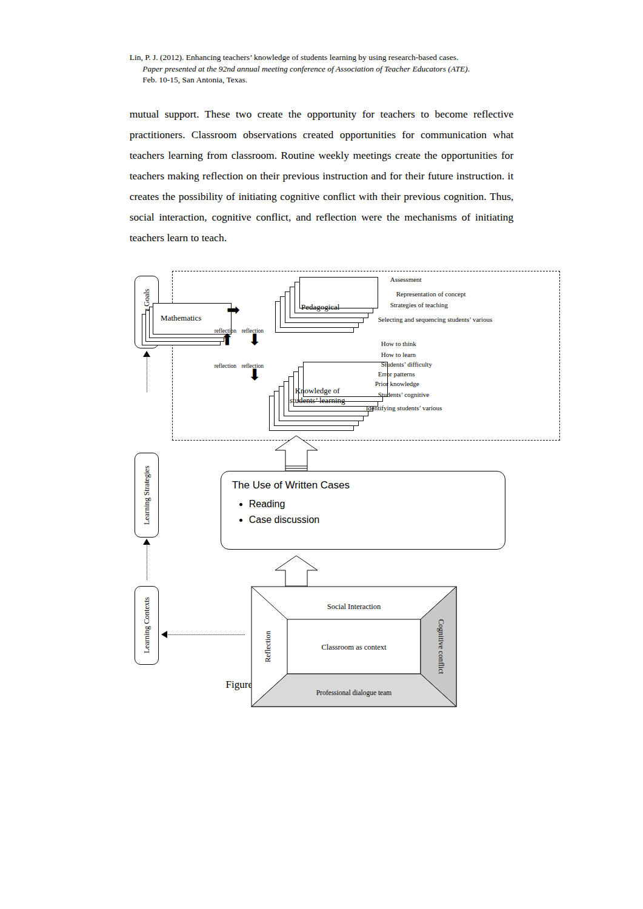Lin, P. J. (2012). Enhancing teachers’ knowledge of students learning by using research-based cases.
Paper presented at the 92nd annual meeting conference of Association of Teacher Educators (ATE).
Feb. 10-15, San Antonia, Texas.
mutual support. These two create the opportunity for teachers to become reflective practitioners. Classroom observations created opportunities for communication what teachers learning from classroom. Routine weekly meetings create the opportunities for teachers making reflection on their previous instruction and for their future instruction. it creates the possibility of initiating cognitive conflict with their previous cognition. Thus, social interaction, cognitive conflict, and reflection were the mechanisms of initiating teachers learn to teach.
Learning Goals
Learning Strategies
Learning Contexts
Mathematics
Pedagogical
Knowledge of
students’ learning
Assessment
Representation of concept
Strategies of teaching
Selecting and sequencing students’ various
How to think
How to learn
Students’ difficulty
Error patterns
Prior knowledge
Students’ cognitive
Identifying students’ various
➡
reflection
reflection
➡
➡
reflection
reflection
➡
The Use of Written Cases
Reading
Case discussion
Social Interaction Classroom as context Professional dialogue team Reflection Cognitive conflict
Figure 1: A theoretical framework of the study